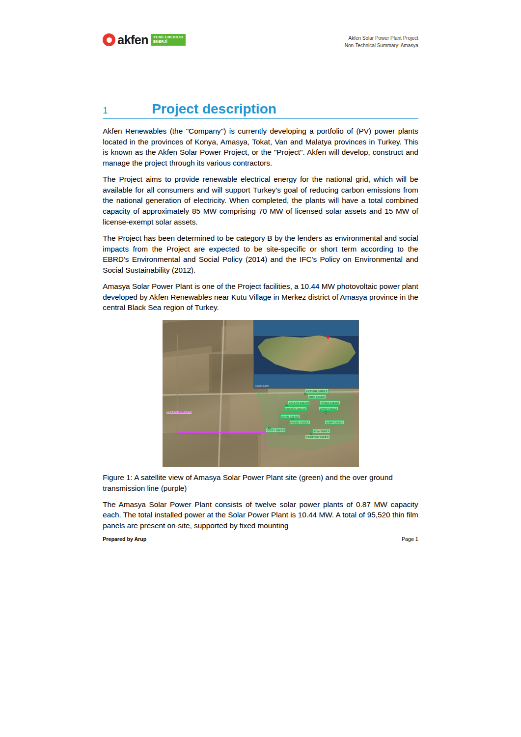akfen
YENİLENEBİLİR
ENERJİ
Akfen Solar Power Plant Project
Non-Technical Summary: Amasya
1 Project description
Akfen Renewables (the "Company") is currently developing a portfolio of (PV) power plants located in the provinces of Konya, Amasya, Tokat, Van and Malatya provinces in Turkey. This is known as the Akfen Solar Power Project, or the "Project". Akfen will develop, construct and manage the project through its various contractors.
The Project aims to provide renewable electrical energy for the national grid, which will be available for all consumers and will support Turkey's goal of reducing carbon emissions from the national generation of electricity. When completed, the plants will have a total combined capacity of approximately 85 MW comprising 70 MW of licensed solar assets and 15 MW of license-exempt solar assets.
The Project has been determined to be category B by the lenders as environmental and social impacts from the Project are expected to be site-specific or short term according to the EBRD's Environmental and Social Policy (2014) and the IFC's Policy on Environmental and Social Sustainability (2012).
Amasya Solar Power Plant is one of the Project facilities, a 10.44 MW photovoltaic power plant developed by Akfen Renewables near Kutu Village in Merkez district of Amasya province in the central Black Sea region of Turkey.
TRAFO MERKEZİ
KESTANE ENERJİ
ARPA ENERJİ
BALKAN ENERJİ
PÜREN ENERJİ
URANÜS ENERJİ
BAKIR ENERJİ
ŞAHİN ENERJİ
HASİBE ENERJİ
DEMİR ENERJİ
DÜZEY ENERJİ
AYVA ENERJİ
ÇEKİRDEK ENERJİ
Google Earth
Figure 1: A satellite view of Amasya Solar Power Plant site (green) and the over ground transmission line (purple)
The Amasya Solar Power Plant consists of twelve solar power plants of 0.87 MW capacity each. The total installed power at the Solar Power Plant is 10.44 MW. A total of 95,520 thin film panels are present on-site, supported by fixed mounting
Prepared by Arup
Page 1